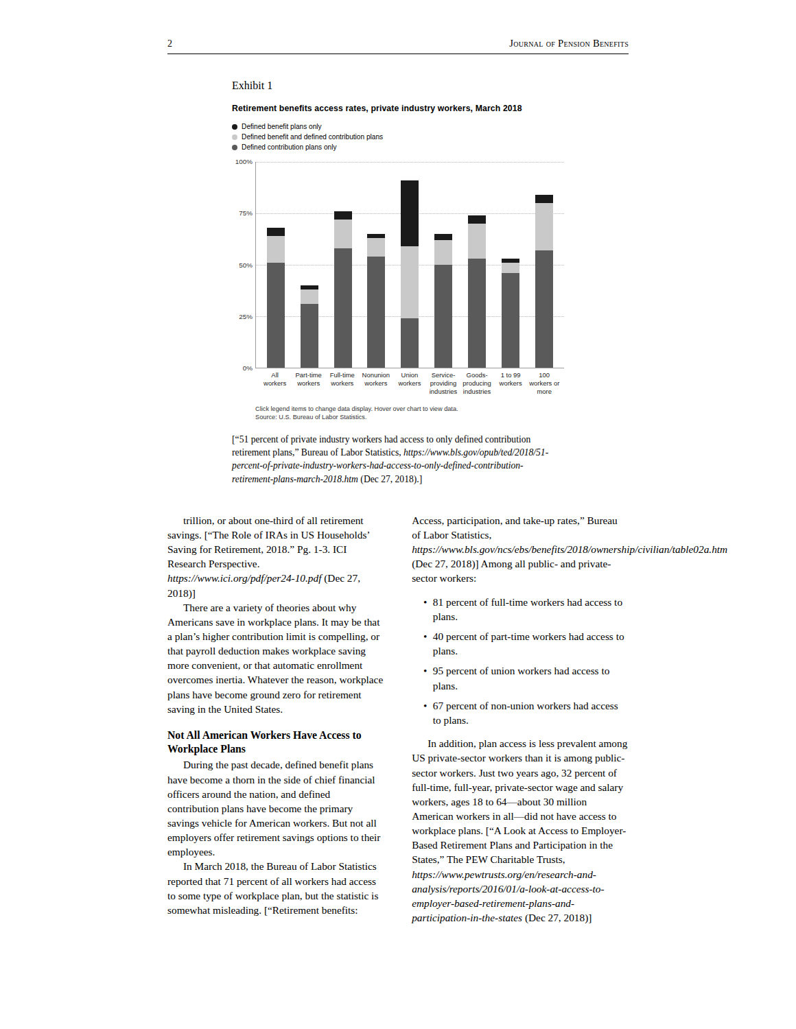2
Journal of Pension Benefits
Exhibit 1
Retirement benefits access rates, private industry workers, March 2018
Defined benefit plans only
Defined benefit and defined contribution plans
Defined contribution plans only
100% 75% 50% 25% 0%
All workers
Part-time workers
Full-time workers
Nonunion workers
Union workers
Service-providing industries
Goods-producing industries
1 to 99 workers
100 workers or more
Click legend items to change data display. Hover over chart to view data.
Source: U.S. Bureau of Labor Statistics.
[“51 percent of private industry workers had access to only defined contribution retirement plans,” Bureau of Labor Statistics, https://www.bls.gov/opub/ted/2018/51-percent-of-private-industry-workers-had-access-to-only-defined-contribution-retirement-plans-march-2018.htm (Dec 27, 2018).]
trillion, or about one-third of all retirement savings. [“The Role of IRAs in US Households’ Saving for Retirement, 2018.” Pg. 1-3. ICI Research Perspective. https://www.ici.org/pdf/per24-10.pdf (Dec 27, 2018)]
There are a variety of theories about why Americans save in workplace plans. It may be that a plan’s higher contribution limit is compelling, or that payroll deduction makes workplace saving more convenient, or that automatic enrollment overcomes inertia. Whatever the reason, workplace plans have become ground zero for retirement saving in the United States.
Not All American Workers Have Access to Workplace Plans
During the past decade, defined benefit plans have become a thorn in the side of chief financial officers around the nation, and defined contribution plans have become the primary savings vehicle for American workers. But not all employers offer retirement savings options to their employees.
In March 2018, the Bureau of Labor Statistics reported that 71 percent of all workers had access to some type of workplace plan, but the statistic is somewhat misleading. [“Retirement benefits: Access, participation, and take-up rates,” Bureau of Labor Statistics, https://www.bls.gov/ncs/ebs/benefits/2018/ownership/civilian/table02a.htm (Dec 27, 2018)] Among all public- and private-sector workers:
81 percent of full-time workers had access to plans.
40 percent of part-time workers had access to plans.
95 percent of union workers had access to plans.
67 percent of non-union workers had access to plans.
In addition, plan access is less prevalent among US private-sector workers than it is among public-sector workers. Just two years ago, 32 percent of full-time, full-year, private-sector wage and salary workers, ages 18 to 64—about 30 million American workers in all—did not have access to workplace plans. [“A Look at Access to Employer-Based Retirement Plans and Participation in the States,” The PEW Charitable Trusts, https://www.pewtrusts.org/en/research-and-analysis/reports/2016/01/a-look-at-access-to-employer-based-retirement-plans-and-participation-in-the-states (Dec 27, 2018)]